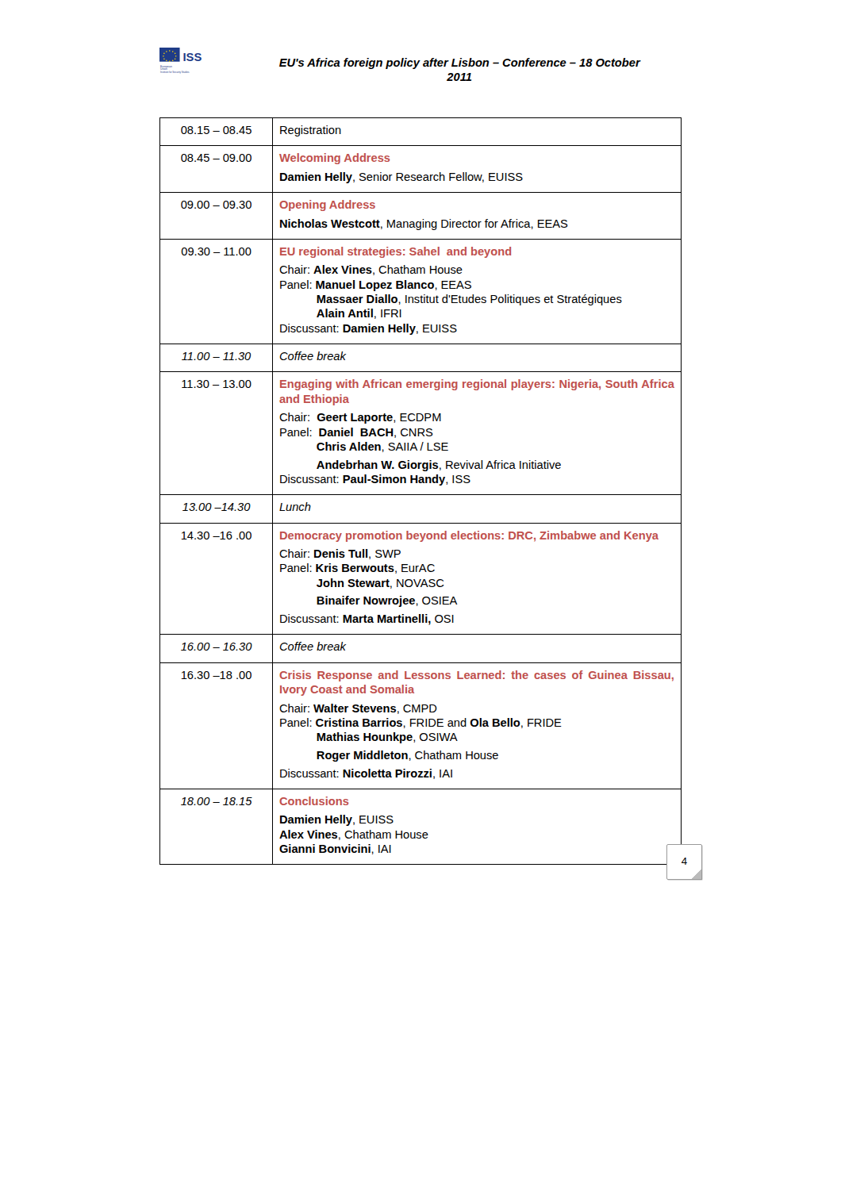European Union Institute for Security Studies ISS
EU's Africa foreign policy after Lisbon – Conference – 18 October 2011
| 08.15 – 08.45 | Registration |
| 08.45 – 09.00 | Welcoming Address Damien Helly , Senior Research Fellow, EUISS |
| 09.00 – 09.30 | Opening Address Nicholas Westcott , Managing Director for Africa, EEAS |
| 09.30 – 11.00 | EU regional strategies: Sahel and beyond Chair: Alex Vines , Chatham House Panel: Manuel Lopez Blanco , EEAS Massaer Diallo , Institut d'Etudes Politiques et Stratégiques Alain Antil , IFRI Discussant: Damien Helly , EUISS |
| 11.00 – 11.30 | Coffee break |
| 11.30 – 13.00 | Engaging with African emerging regional players: Nigeria, South Africa and Ethiopia Chair: Geert Laporte , ECDPM Panel: Daniel BACH , CNRS Chris Alden , SAIIA / LSE Andebrhan W. Giorgis , Revival Africa Initiative Discussant: Paul-Simon Handy , ISS |
| 13.00 –14.30 | Lunch |
| 14.30 –16 .00 | Democracy promotion beyond elections: DRC, Zimbabwe and Kenya Chair: Denis Tull , SWP Panel: Kris Berwouts , EurAC John Stewart , NOVASC Binaifer Nowrojee , OSIEA Discussant: Marta Martinelli, OSI |
| 16.00 – 16.30 | Coffee break |
| 16.30 –18 .00 | Crisis Response and Lessons Learned: the cases of Guinea Bissau, Ivory Coast and Somalia Chair: Walter Stevens , CMPD Panel: Cristina Barrios , FRIDE and Ola Bello , FRIDE Mathias Hounkpe , OSIWA Roger Middleton , Chatham House Discussant: Nicoletta Pirozzi , IAI |
| 18.00 – 18.15 | Conclusions Damien Helly , EUISS Alex Vines , Chatham House Gianni Bonvicini , IAI |
4